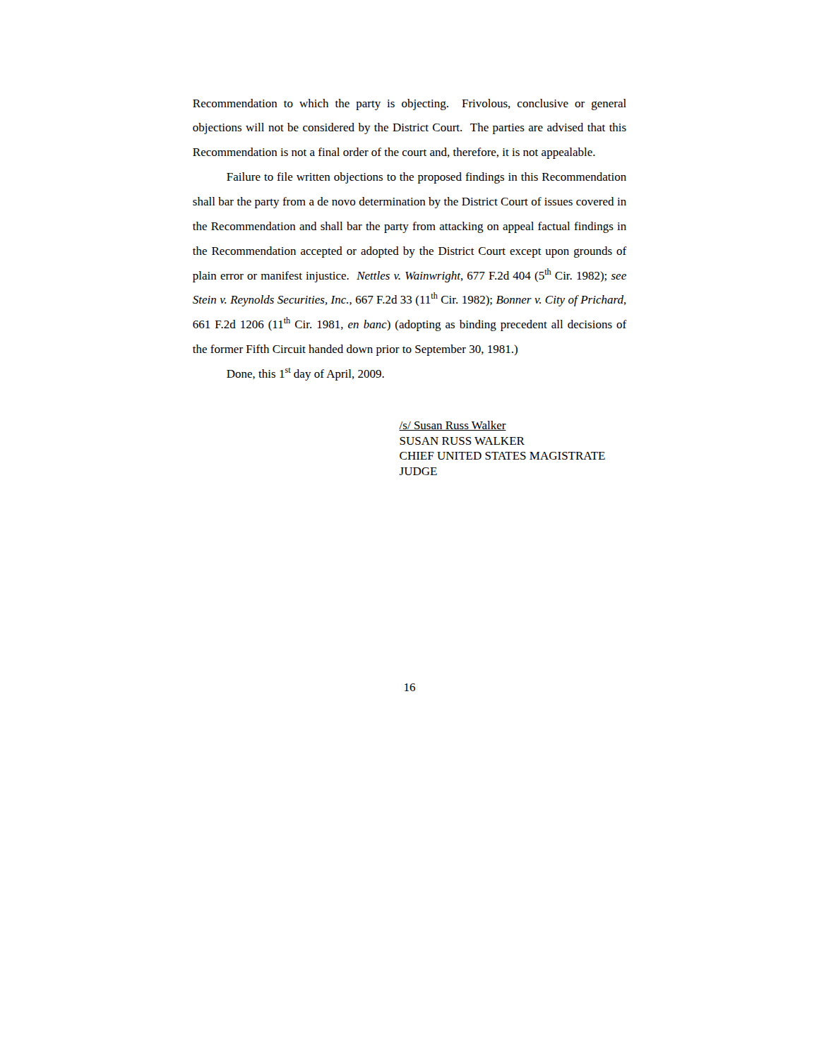Recommendation to which the party is objecting. Frivolous, conclusive or general objections will not be considered by the District Court. The parties are advised that this Recommendation is not a final order of the court and, therefore, it is not appealable.
Failure to file written objections to the proposed findings in this Recommendation shall bar the party from a de novo determination by the District Court of issues covered in the Recommendation and shall bar the party from attacking on appeal factual findings in the Recommendation accepted or adopted by the District Court except upon grounds of plain error or manifest injustice. Nettles v. Wainwright, 677 F.2d 404 (5th Cir. 1982); see Stein v. Reynolds Securities, Inc., 667 F.2d 33 (11th Cir. 1982); Bonner v. City of Prichard, 661 F.2d 1206 (11th Cir. 1981, en banc) (adopting as binding precedent all decisions of the former Fifth Circuit handed down prior to September 30, 1981.)
Done, this 1st day of April, 2009.
/s/ Susan Russ Walker
SUSAN RUSS WALKER
CHIEF UNITED STATES MAGISTRATE JUDGE
16